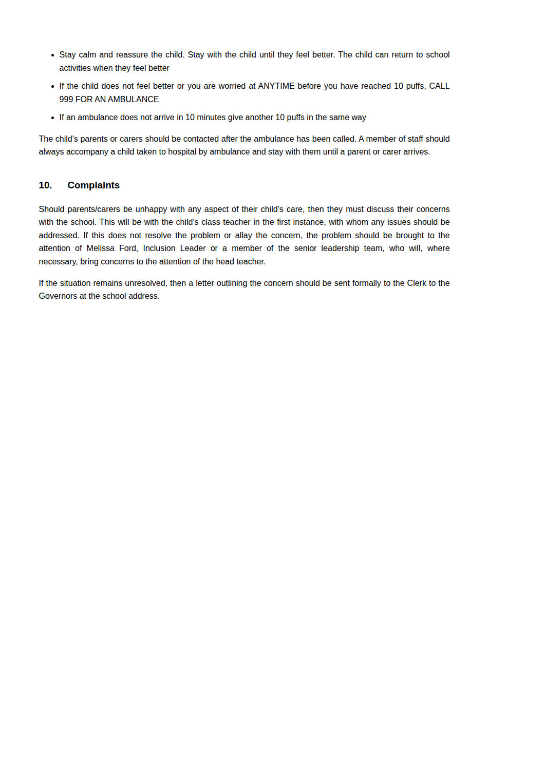Stay calm and reassure the child. Stay with the child until they feel better. The child can return to school activities when they feel better
If the child does not feel better or you are worried at ANYTIME before you have reached 10 puffs, CALL 999 FOR AN AMBULANCE
If an ambulance does not arrive in 10 minutes give another 10 puffs in the same way
The child's parents or carers should be contacted after the ambulance has been called. A member of staff should always accompany a child taken to hospital by ambulance and stay with them until a parent or carer arrives.
10. Complaints
Should parents/carers be unhappy with any aspect of their child's care, then they must discuss their concerns with the school. This will be with the child's class teacher in the first instance, with whom any issues should be addressed. If this does not resolve the problem or allay the concern, the problem should be brought to the attention of Melissa Ford, Inclusion Leader or a member of the senior leadership team, who will, where necessary, bring concerns to the attention of the head teacher.
If the situation remains unresolved, then a letter outlining the concern should be sent formally to the Clerk to the Governors at the school address.